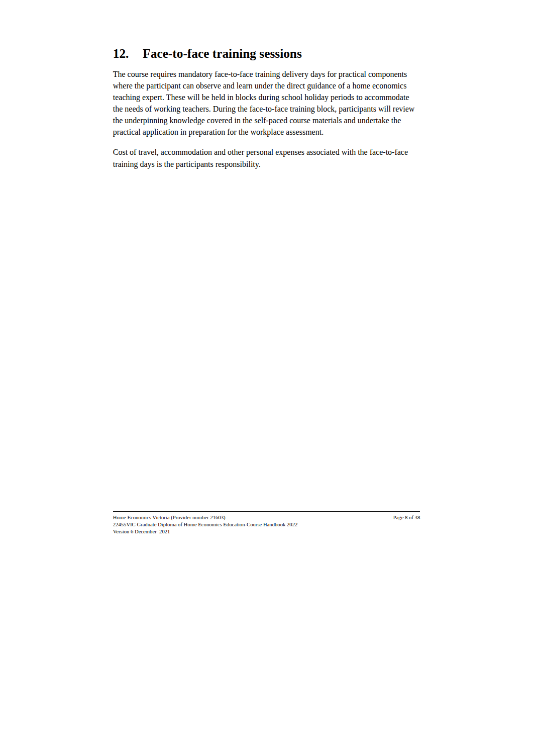12. Face-to-face training sessions
The course requires mandatory face-to-face training delivery days for practical components where the participant can observe and learn under the direct guidance of a home economics teaching expert. These will be held in blocks during school holiday periods to accommodate the needs of working teachers. During the face-to-face training block, participants will review the underpinning knowledge covered in the self-paced course materials and undertake the practical application in preparation for the workplace assessment.
Cost of travel, accommodation and other personal expenses associated with the face-to-face training days is the participants responsibility.
Home Economics Victoria (Provider number 21603)
22455VIC Graduate Diploma of Home Economics Education-Course Handbook 2022
Version 6 December 2021
Page 8 of 38